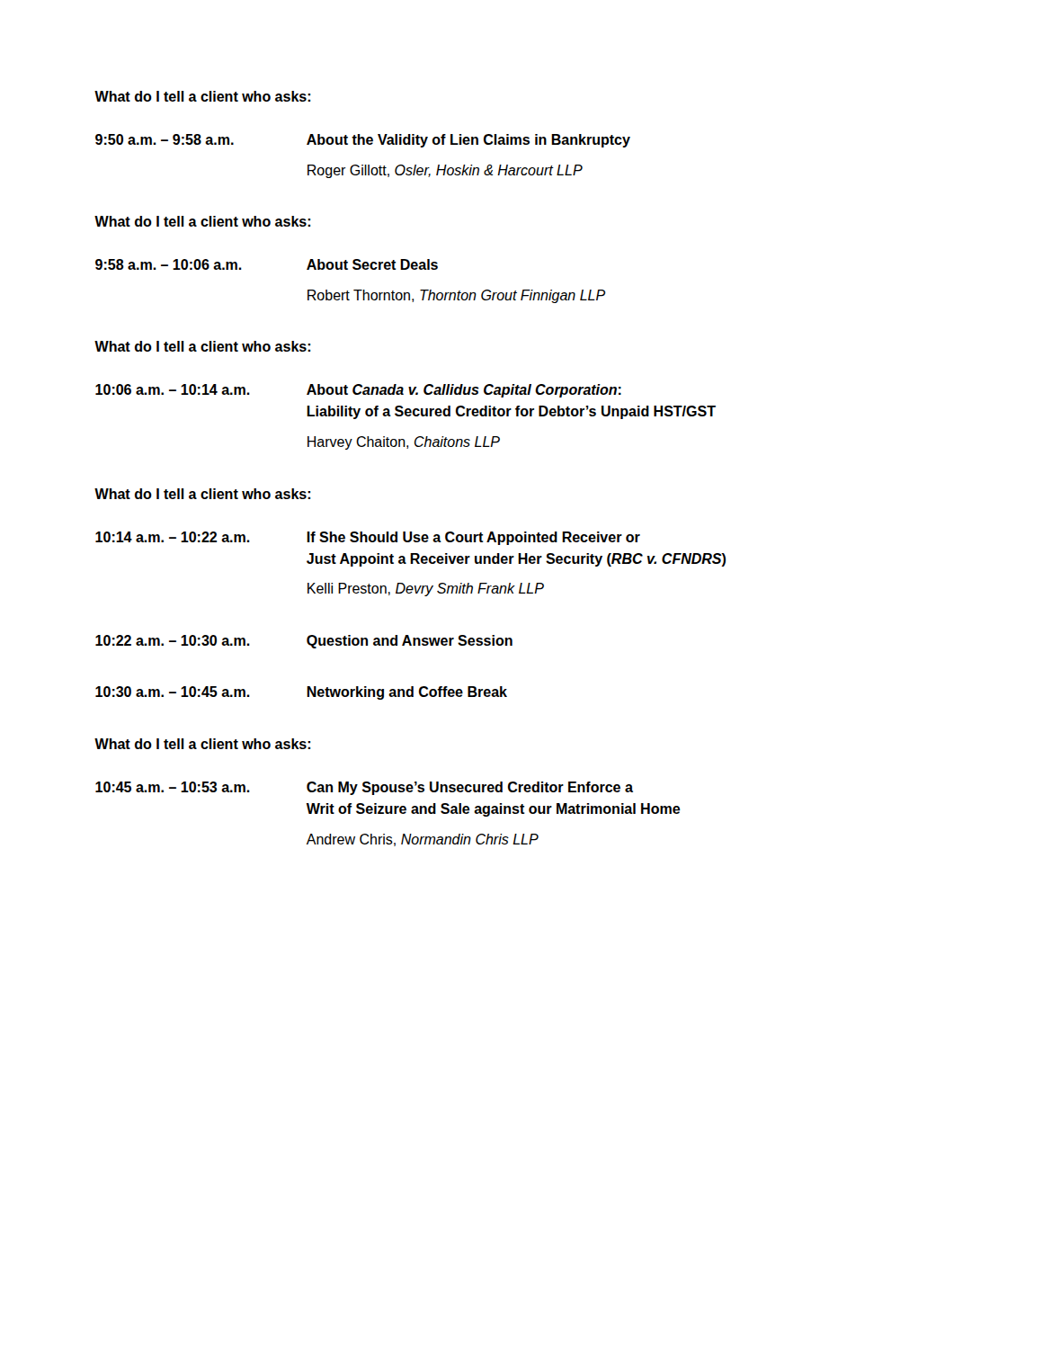What do I tell a client who asks:
9:50 a.m. – 9:58 a.m.
About the Validity of Lien Claims in Bankruptcy
Roger Gillott, Osler, Hoskin & Harcourt LLP
What do I tell a client who asks:
9:58 a.m. – 10:06 a.m.
About Secret Deals
Robert Thornton, Thornton Grout Finnigan LLP
What do I tell a client who asks:
10:06 a.m. – 10:14 a.m.
About Canada v. Callidus Capital Corporation:
Liability of a Secured Creditor for Debtor’s Unpaid HST/GST
Harvey Chaiton, Chaitons LLP
What do I tell a client who asks:
10:14 a.m. – 10:22 a.m.
If She Should Use a Court Appointed Receiver or
Just Appoint a Receiver under Her Security (RBC v. CFNDRS)
Kelli Preston, Devry Smith Frank LLP
10:22 a.m. – 10:30 a.m.
Question and Answer Session
10:30 a.m. – 10:45 a.m.
Networking and Coffee Break
What do I tell a client who asks:
10:45 a.m. – 10:53 a.m.
Can My Spouse’s Unsecured Creditor Enforce a
Writ of Seizure and Sale against our Matrimonial Home
Andrew Chris, Normandin Chris LLP